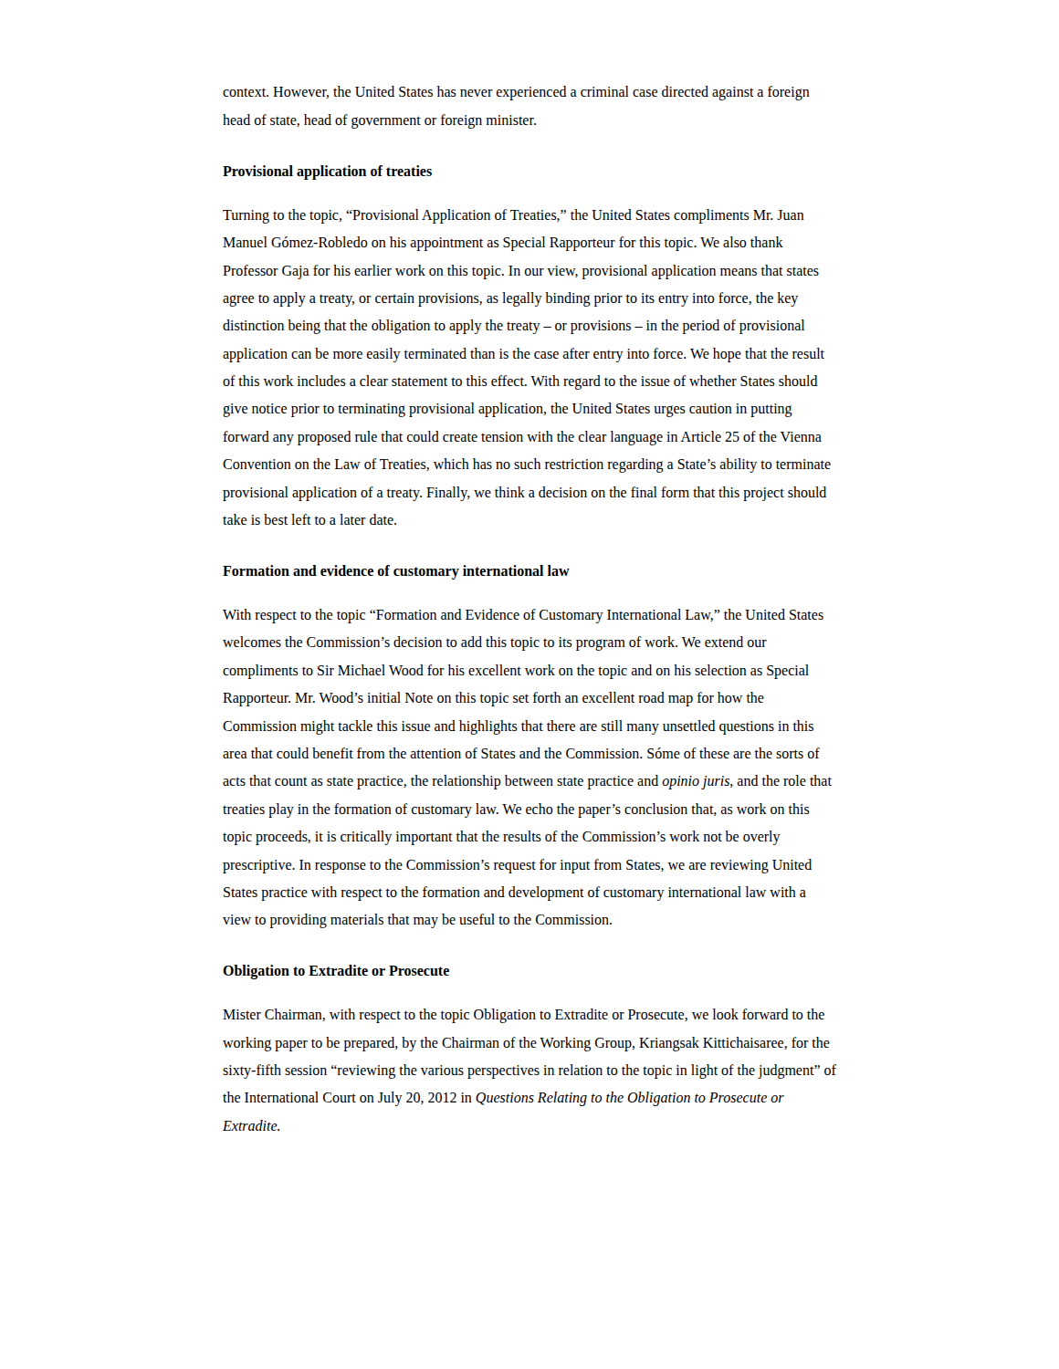context. However, the United States has never experienced a criminal case directed against a foreign head of state, head of government or foreign minister.
Provisional application of treaties
Turning to the topic, “Provisional Application of Treaties,” the United States compliments Mr. Juan Manuel Gómez-Robledo on his appointment as Special Rapporteur for this topic. We also thank Professor Gaja for his earlier work on this topic. In our view, provisional application means that states agree to apply a treaty, or certain provisions, as legally binding prior to its entry into force, the key distinction being that the obligation to apply the treaty – or provisions – in the period of provisional application can be more easily terminated than is the case after entry into force. We hope that the result of this work includes a clear statement to this effect. With regard to the issue of whether States should give notice prior to terminating provisional application, the United States urges caution in putting forward any proposed rule that could create tension with the clear language in Article 25 of the Vienna Convention on the Law of Treaties, which has no such restriction regarding a State’s ability to terminate provisional application of a treaty. Finally, we think a decision on the final form that this project should take is best left to a later date.
Formation and evidence of customary international law
With respect to the topic “Formation and Evidence of Customary International Law,” the United States welcomes the Commission’s decision to add this topic to its program of work. We extend our compliments to Sir Michael Wood for his excellent work on the topic and on his selection as Special Rapporteur. Mr. Wood’s initial Note on this topic set forth an excellent road map for how the Commission might tackle this issue and highlights that there are still many unsettled questions in this area that could benefit from the attention of States and the Commission. Sóme of these are the sorts of acts that count as state practice, the relationship between state practice and opinio juris, and the role that treaties play in the formation of customary law. We echo the paper’s conclusion that, as work on this topic proceeds, it is critically important that the results of the Commission’s work not be overly prescriptive. In response to the Commission’s request for input from States, we are reviewing United States practice with respect to the formation and development of customary international law with a view to providing materials that may be useful to the Commission.
Obligation to Extradite or Prosecute
Mister Chairman, with respect to the topic Obligation to Extradite or Prosecute, we look forward to the working paper to be prepared, by the Chairman of the Working Group, Kriangsak Kittichaisaree, for the sixty-fifth session “reviewing the various perspectives in relation to the topic in light of the judgment” of the International Court on July 20, 2012 in Questions Relating to the Obligation to Prosecute or Extradite.